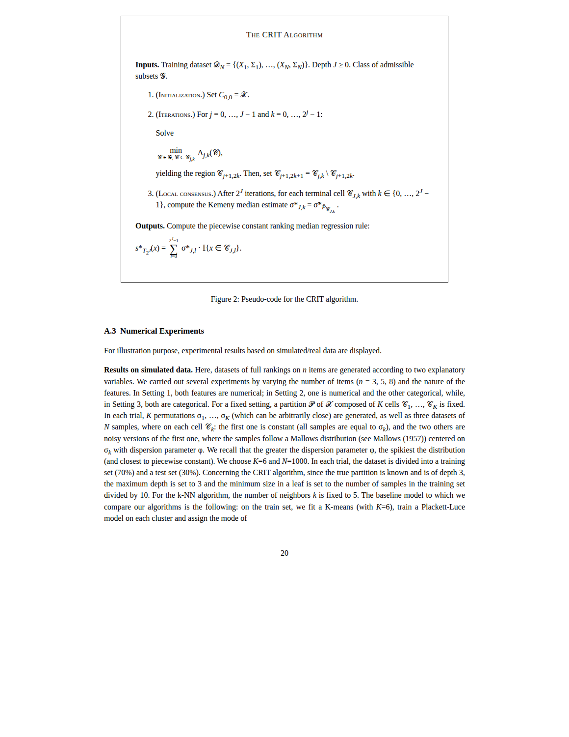The CRIT Algorithm
Inputs. Training dataset 𝒟N = {(X1, Σ1), …, (XN, ΣN)}. Depth J ≥ 0. Class of admissible subsets 𝒢.
(Initialization.) Set C0,0 = 𝒳.
(Iterations.) For j = 0, …, J − 1 and k = 0, …, 2j − 1:
Solve
min 𝒞 ∈ 𝒢, 𝒞 ⊂ 𝒞j,k Λj,k(𝒞),
yielding the region 𝒞j+1,2k. Then, set 𝒞j+1,2k+1 = 𝒞j,k \ 𝒞j+1,2k.
(Local consensus.) After 2J iterations, for each terminal cell 𝒞J,k with k ∈ {0, …, 2J − 1}, compute the Kemeny median estimate σ*J,k = σ̃*P̂𝒞J,k .
Outputs. Compute the piecewise constant ranking median regression rule:
s*T2J(x) = 2J−1 ∑ l=0 σ*J,l · 𝕀{x ∈ 𝒞J,l}.
Figure 2: Pseudo-code for the CRIT algorithm.
A.3 Numerical Experiments
For illustration purpose, experimental results based on simulated/real data are displayed.
Results on simulated data. Here, datasets of full rankings on n items are generated according to two explanatory variables. We carried out several experiments by varying the number of items (n = 3, 5, 8) and the nature of the features. In Setting 1, both features are numerical; in Setting 2, one is numerical and the other categorical, while, in Setting 3, both are categorical. For a fixed setting, a partition 𝒫 of 𝒳 composed of K cells 𝒞1, …, 𝒞K is fixed. In each trial, K permutations σ1, …, σK (which can be arbitrarily close) are generated, as well as three datasets of N samples, where on each cell 𝒞k: the first one is constant (all samples are equal to σk), and the two others are noisy versions of the first one, where the samples follow a Mallows distribution (see Mallows (1957)) centered on σk with dispersion parameter φ. We recall that the greater the dispersion parameter φ, the spikiest the distribution (and closest to piecewise constant). We choose K=6 and N=1000. In each trial, the dataset is divided into a training set (70%) and a test set (30%). Concerning the CRIT algorithm, since the true partition is known and is of depth 3, the maximum depth is set to 3 and the minimum size in a leaf is set to the number of samples in the training set divided by 10. For the k-NN algorithm, the number of neighbors k is fixed to 5. The baseline model to which we compare our algorithms is the following: on the train set, we fit a K-means (with K=6), train a Plackett-Luce model on each cluster and assign the mode of
20